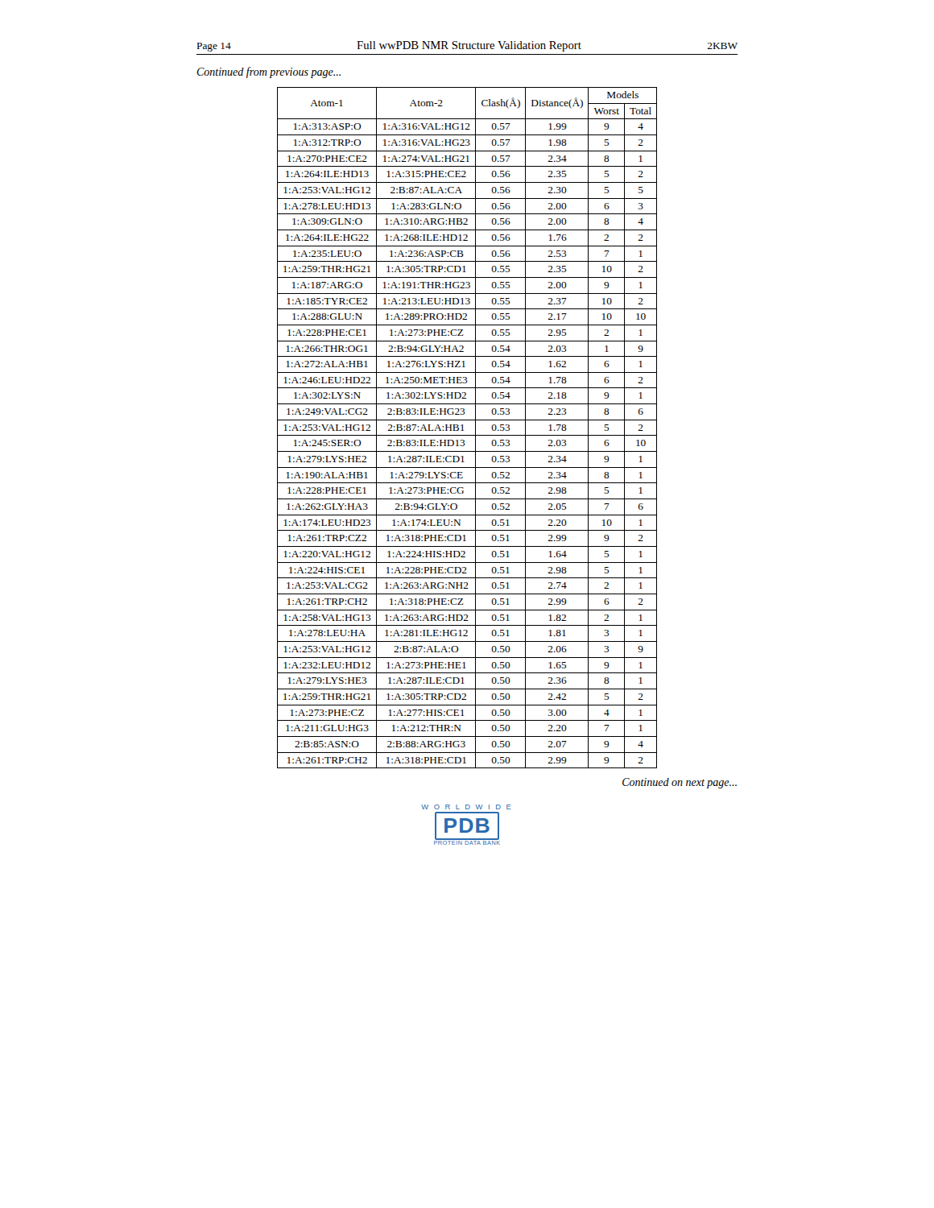Page 14
Full wwPDB NMR Structure Validation Report
2KBW
Continued from previous page...
| Atom-1 | Atom-2 | Clash(Å) | Distance(Å) | Models |
| --- | --- | --- | --- | --- |
| Worst | Total |
| 1:A:313:ASP:O | 1:A:316:VAL:HG12 | 0.57 | 1.99 | 9 | 4 |
| 1:A:312:TRP:O | 1:A:316:VAL:HG23 | 0.57 | 1.98 | 5 | 2 |
| 1:A:270:PHE:CE2 | 1:A:274:VAL:HG21 | 0.57 | 2.34 | 8 | 1 |
| 1:A:264:ILE:HD13 | 1:A:315:PHE:CE2 | 0.56 | 2.35 | 5 | 2 |
| 1:A:253:VAL:HG12 | 2:B:87:ALA:CA | 0.56 | 2.30 | 5 | 5 |
| 1:A:278:LEU:HD13 | 1:A:283:GLN:O | 0.56 | 2.00 | 6 | 3 |
| 1:A:309:GLN:O | 1:A:310:ARG:HB2 | 0.56 | 2.00 | 8 | 4 |
| 1:A:264:ILE:HG22 | 1:A:268:ILE:HD12 | 0.56 | 1.76 | 2 | 2 |
| 1:A:235:LEU:O | 1:A:236:ASP:CB | 0.56 | 2.53 | 7 | 1 |
| 1:A:259:THR:HG21 | 1:A:305:TRP:CD1 | 0.55 | 2.35 | 10 | 2 |
| 1:A:187:ARG:O | 1:A:191:THR:HG23 | 0.55 | 2.00 | 9 | 1 |
| 1:A:185:TYR:CE2 | 1:A:213:LEU:HD13 | 0.55 | 2.37 | 10 | 2 |
| 1:A:288:GLU:N | 1:A:289:PRO:HD2 | 0.55 | 2.17 | 10 | 10 |
| 1:A:228:PHE:CE1 | 1:A:273:PHE:CZ | 0.55 | 2.95 | 2 | 1 |
| 1:A:266:THR:OG1 | 2:B:94:GLY:HA2 | 0.54 | 2.03 | 1 | 9 |
| 1:A:272:ALA:HB1 | 1:A:276:LYS:HZ1 | 0.54 | 1.62 | 6 | 1 |
| 1:A:246:LEU:HD22 | 1:A:250:MET:HE3 | 0.54 | 1.78 | 6 | 2 |
| 1:A:302:LYS:N | 1:A:302:LYS:HD2 | 0.54 | 2.18 | 9 | 1 |
| 1:A:249:VAL:CG2 | 2:B:83:ILE:HG23 | 0.53 | 2.23 | 8 | 6 |
| 1:A:253:VAL:HG12 | 2:B:87:ALA:HB1 | 0.53 | 1.78 | 5 | 2 |
| 1:A:245:SER:O | 2:B:83:ILE:HD13 | 0.53 | 2.03 | 6 | 10 |
| 1:A:279:LYS:HE2 | 1:A:287:ILE:CD1 | 0.53 | 2.34 | 9 | 1 |
| 1:A:190:ALA:HB1 | 1:A:279:LYS:CE | 0.52 | 2.34 | 8 | 1 |
| 1:A:228:PHE:CE1 | 1:A:273:PHE:CG | 0.52 | 2.98 | 5 | 1 |
| 1:A:262:GLY:HA3 | 2:B:94:GLY:O | 0.52 | 2.05 | 7 | 6 |
| 1:A:174:LEU:HD23 | 1:A:174:LEU:N | 0.51 | 2.20 | 10 | 1 |
| 1:A:261:TRP:CZ2 | 1:A:318:PHE:CD1 | 0.51 | 2.99 | 9 | 2 |
| 1:A:220:VAL:HG12 | 1:A:224:HIS:HD2 | 0.51 | 1.64 | 5 | 1 |
| 1:A:224:HIS:CE1 | 1:A:228:PHE:CD2 | 0.51 | 2.98 | 5 | 1 |
| 1:A:253:VAL:CG2 | 1:A:263:ARG:NH2 | 0.51 | 2.74 | 2 | 1 |
| 1:A:261:TRP:CH2 | 1:A:318:PHE:CZ | 0.51 | 2.99 | 6 | 2 |
| 1:A:258:VAL:HG13 | 1:A:263:ARG:HD2 | 0.51 | 1.82 | 2 | 1 |
| 1:A:278:LEU:HA | 1:A:281:ILE:HG12 | 0.51 | 1.81 | 3 | 1 |
| 1:A:253:VAL:HG12 | 2:B:87:ALA:O | 0.50 | 2.06 | 3 | 9 |
| 1:A:232:LEU:HD12 | 1:A:273:PHE:HE1 | 0.50 | 1.65 | 9 | 1 |
| 1:A:279:LYS:HE3 | 1:A:287:ILE:CD1 | 0.50 | 2.36 | 8 | 1 |
| 1:A:259:THR:HG21 | 1:A:305:TRP:CD2 | 0.50 | 2.42 | 5 | 2 |
| 1:A:273:PHE:CZ | 1:A:277:HIS:CE1 | 0.50 | 3.00 | 4 | 1 |
| 1:A:211:GLU:HG3 | 1:A:212:THR:N | 0.50 | 2.20 | 7 | 1 |
| 2:B:85:ASN:O | 2:B:88:ARG:HG3 | 0.50 | 2.07 | 9 | 4 |
| 1:A:261:TRP:CH2 | 1:A:318:PHE:CD1 | 0.50 | 2.99 | 9 | 2 |
Continued on next page...
W O R L D W I D E
PDB
PROTEIN DATA BANK